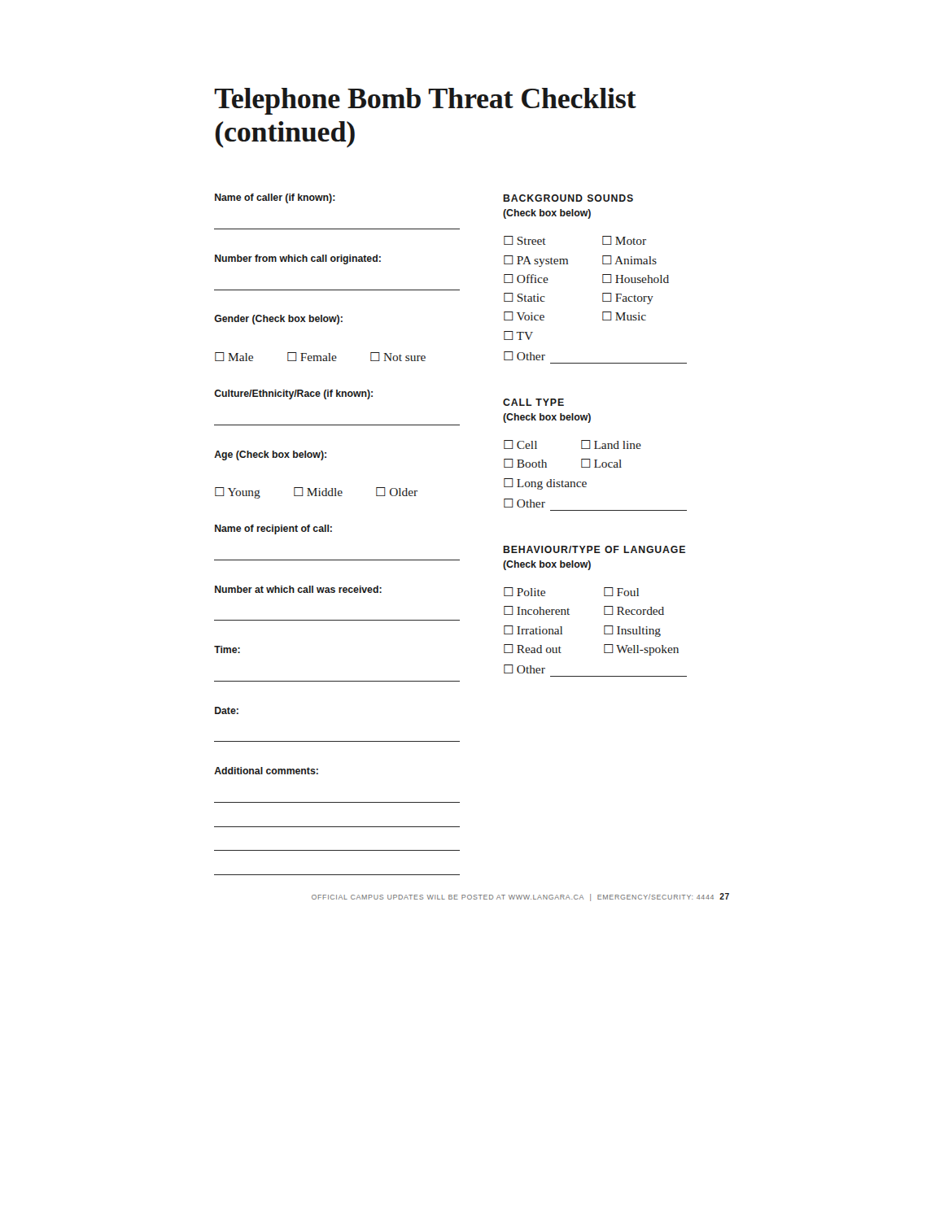Telephone Bomb Threat Checklist (continued)
Name of caller (if known):
Number from which call originated:
Gender (Check box below):
☐ Male ☐ Female ☐ Not sure
Culture/Ethnicity/Race (if known):
Age (Check box below):
☐ Young ☐ Middle ☐ Older
Name of recipient of call:
Number at which call was received:
Time:
Date:
Additional comments:
BACKGROUND SOUNDS(Check box below)
| ☐ Street | ☐ Motor |
| ☐ PA system | ☐ Animals |
| ☐ Office | ☐ Household |
| ☐ Static | ☐ Factory |
| ☐ Voice | ☐ Music |
| ☐ TV | |
☐ Other
CALL TYPE(Check box below)
| ☐ Cell | ☐ Land line |
| ☐ Booth | ☐ Local |
| ☐ Long distance |
☐ Other
BEHAVIOUR/TYPE OF LANGUAGE(Check box below)
| ☐ Polite | ☐ Foul |
| ☐ Incoherent | ☐ Recorded |
| ☐ Irrational | ☐ Insulting |
| ☐ Read out | ☐ Well-spoken |
☐ Other
OFFICIAL CAMPUS UPDATES WILL BE POSTED AT WWW.LANGARA.CA | EMERGENCY/SECURITY: 444427